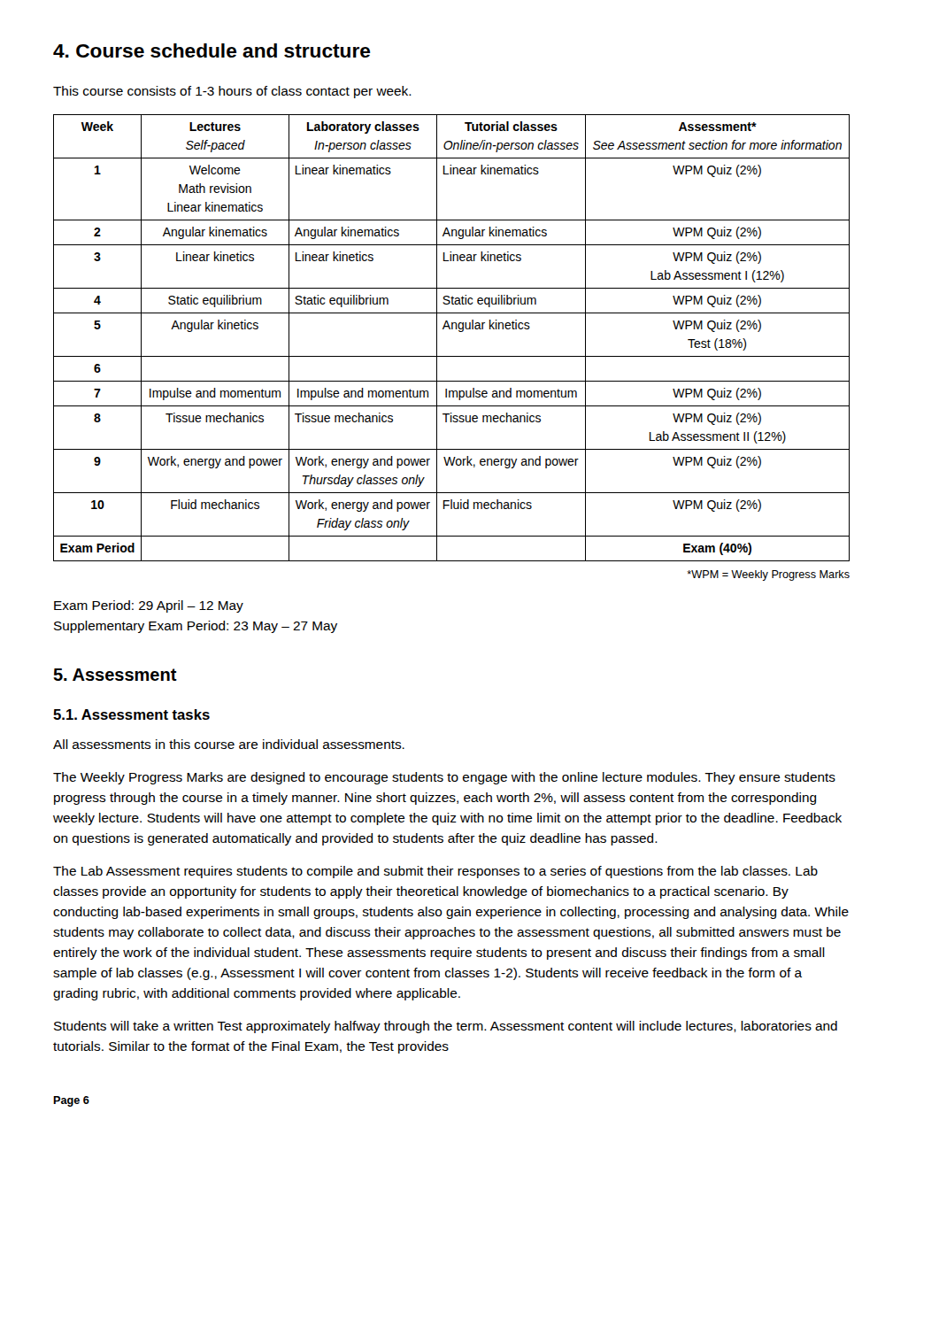4. Course schedule and structure
This course consists of 1-3 hours of class contact per week.
| Week | Lectures Self-paced | Laboratory classes In-person classes | Tutorial classes Online/in-person classes | Assessment* See Assessment section for more information |
| --- | --- | --- | --- | --- |
| 1 | Welcome Math revision Linear kinematics | Linear kinematics | Linear kinematics | WPM Quiz (2%) |
| 2 | Angular kinematics | Angular kinematics | Angular kinematics | WPM Quiz (2%) |
| 3 | Linear kinetics | Linear kinetics | Linear kinetics | WPM Quiz (2%) Lab Assessment I (12%) |
| 4 | Static equilibrium | Static equilibrium | Static equilibrium | WPM Quiz (2%) |
| 5 | Angular kinetics | | Angular kinetics | WPM Quiz (2%) Test (18%) |
| 6 | | | | |
| 7 | Impulse and momentum | Impulse and momentum | Impulse and momentum | WPM Quiz (2%) |
| 8 | Tissue mechanics | Tissue mechanics | Tissue mechanics | WPM Quiz (2%) Lab Assessment II (12%) |
| 9 | Work, energy and power | Work, energy and power Thursday classes only | Work, energy and power | WPM Quiz (2%) |
| 10 | Fluid mechanics | Work, energy and power Friday class only | Fluid mechanics | WPM Quiz (2%) |
| Exam Period | | | | Exam (40%) |
*WPM = Weekly Progress Marks
Exam Period: 29 April – 12 May
Supplementary Exam Period: 23 May – 27 May
5. Assessment
5.1. Assessment tasks
All assessments in this course are individual assessments.
The Weekly Progress Marks are designed to encourage students to engage with the online lecture modules. They ensure students progress through the course in a timely manner. Nine short quizzes, each worth 2%, will assess content from the corresponding weekly lecture. Students will have one attempt to complete the quiz with no time limit on the attempt prior to the deadline. Feedback on questions is generated automatically and provided to students after the quiz deadline has passed.
The Lab Assessment requires students to compile and submit their responses to a series of questions from the lab classes. Lab classes provide an opportunity for students to apply their theoretical knowledge of biomechanics to a practical scenario. By conducting lab-based experiments in small groups, students also gain experience in collecting, processing and analysing data. While students may collaborate to collect data, and discuss their approaches to the assessment questions, all submitted answers must be entirely the work of the individual student. These assessments require students to present and discuss their findings from a small sample of lab classes (e.g., Assessment I will cover content from classes 1-2). Students will receive feedback in the form of a grading rubric, with additional comments provided where applicable.
Students will take a written Test approximately halfway through the term. Assessment content will include lectures, laboratories and tutorials. Similar to the format of the Final Exam, the Test provides
Page 6